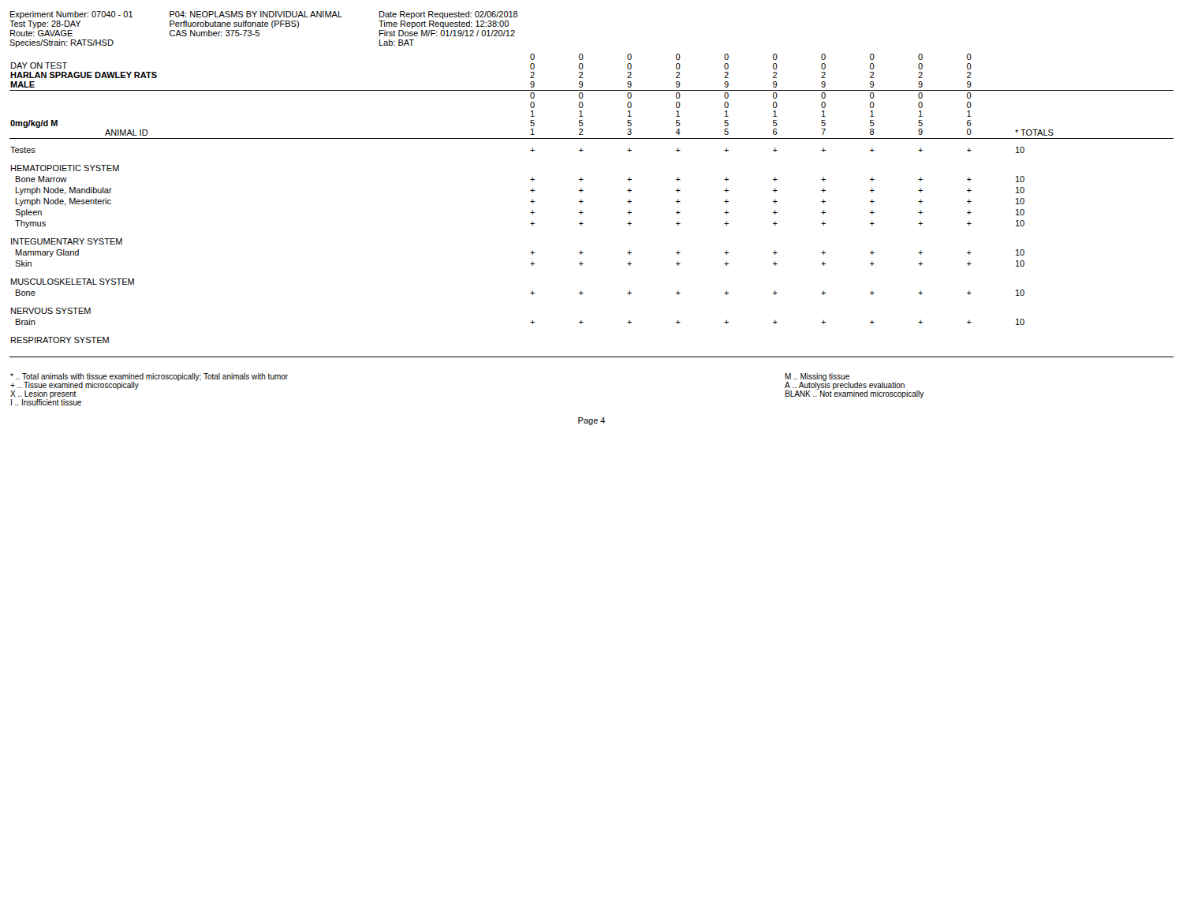| Experiment Number: 07040 - 01 | P04: NEOPLASMS BY INDIVIDUAL ANIMAL | Date Report Requested: 02/06/2018 |
| Test Type: 28-DAY | Perfluorobutane sulfonate (PFBS) | Time Report Requested: 12:38:00 |
| Route: GAVAGE | CAS Number: 375-73-5 | First Dose M/F: 01/19/12 / 01/20/12 |
| Species/Strain: RATS/HSD | | Lab: BAT |
| DAY ON TEST HARLAN SPRAGUE DAWLEY RATS MALE | 0 0 2 9 | 0 0 2 9 | 0 0 2 9 | 0 0 2 9 | 0 0 2 9 | 0 0 2 9 | 0 0 2 9 | 0 0 2 9 | 0 0 2 9 | 0 0 2 9 | |
| 0mg/kg/d M ANIMAL ID | 0 0 1 5 1 | 0 0 1 5 2 | 0 0 1 5 3 | 0 0 1 5 4 | 0 0 1 5 5 | 0 0 1 5 6 | 0 0 1 5 7 | 0 0 1 5 8 | 0 0 1 5 9 | 0 0 1 6 0 | * TOTALS |
| Testes | + | + | + | + | + | + | + | + | + | + | 10 |
| HEMATOPOIETIC SYSTEM |
| Bone Marrow | + | + | + | + | + | + | + | + | + | + | 10 |
| Lymph Node, Mandibular | + | + | + | + | + | + | + | + | + | + | 10 |
| Lymph Node, Mesenteric | + | + | + | + | + | + | + | + | + | + | 10 |
| Spleen | + | + | + | + | + | + | + | + | + | + | 10 |
| Thymus | + | + | + | + | + | + | + | + | + | + | 10 |
| INTEGUMENTARY SYSTEM |
| Mammary Gland | + | + | + | + | + | + | + | + | + | + | 10 |
| Skin | + | + | + | + | + | + | + | + | + | + | 10 |
| MUSCULOSKELETAL SYSTEM |
| Bone | + | + | + | + | + | + | + | + | + | + | 10 |
| NERVOUS SYSTEM |
| Brain | + | + | + | + | + | + | + | + | + | + | 10 |
| RESPIRATORY SYSTEM |
| * .. Total animals with tissue examined microscopically; Total animals with tumor + .. Tissue examined microscopically X .. Lesion present I .. Insufficient tissue | M .. Missing tissue A .. Autolysis precludes evaluation BLANK .. Not examined microscopically |
Page 4